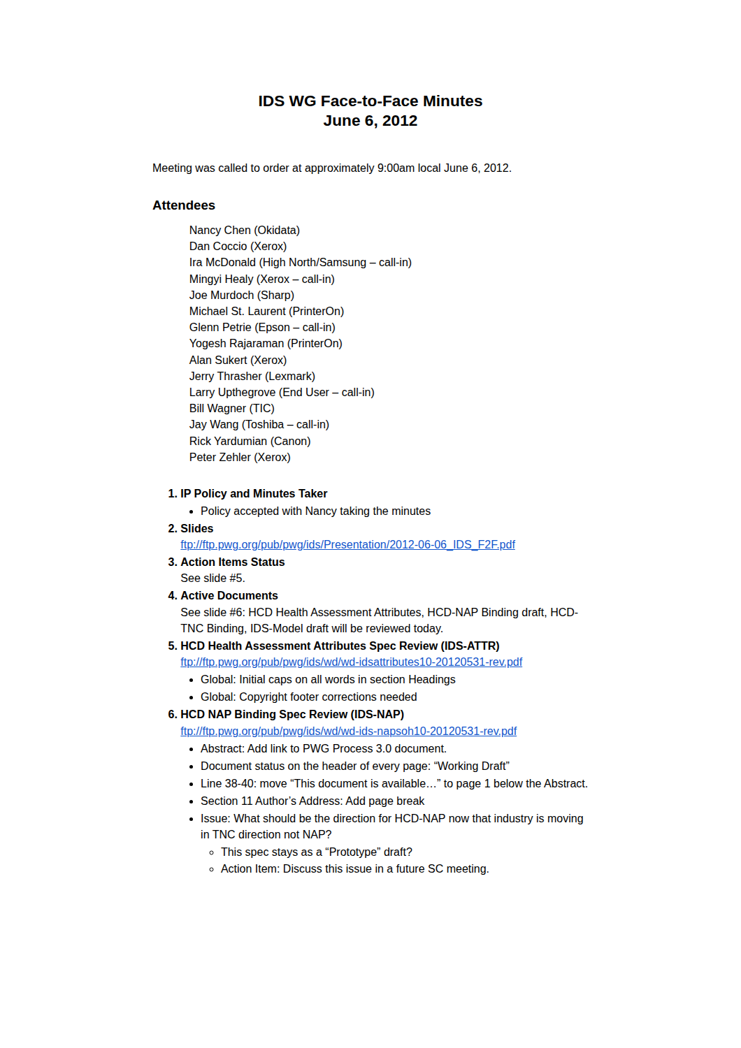IDS WG Face-to-Face Minutes
June 6, 2012
Meeting was called to order at approximately 9:00am local June 6, 2012.
Attendees
Nancy Chen (Okidata)
Dan Coccio (Xerox)
Ira McDonald (High North/Samsung – call-in)
Mingyi Healy (Xerox – call-in)
Joe Murdoch (Sharp)
Michael St. Laurent (PrinterOn)
Glenn Petrie (Epson – call-in)
Yogesh Rajaraman (PrinterOn)
Alan Sukert (Xerox)
Jerry Thrasher (Lexmark)
Larry Upthegrove (End User – call-in)
Bill Wagner (TIC)
Jay Wang (Toshiba – call-in)
Rick Yardumian (Canon)
Peter Zehler (Xerox)
IP Policy and Minutes Taker
Policy accepted with Nancy taking the minutes
Slides
ftp://ftp.pwg.org/pub/pwg/ids/Presentation/2012-06-06_IDS_F2F.pdf
Action Items Status
See slide #5.
Active Documents
See slide #6: HCD Health Assessment Attributes, HCD-NAP Binding draft, HCD-TNC Binding, IDS-Model draft will be reviewed today.
HCD Health Assessment Attributes Spec Review (IDS-ATTR)
ftp://ftp.pwg.org/pub/pwg/ids/wd/wd-idsattributes10-20120531-rev.pdf
Global: Initial caps on all words in section Headings
Global: Copyright footer corrections needed
HCD NAP Binding Spec Review (IDS-NAP)
ftp://ftp.pwg.org/pub/pwg/ids/wd/wd-ids-napsoh10-20120531-rev.pdf
Abstract: Add link to PWG Process 3.0 document.
Document status on the header of every page: “Working Draft”
Line 38-40: move “This document is available…” to page 1 below the Abstract.
Section 11 Author’s Address: Add page break
Issue: What should be the direction for HCD-NAP now that industry is moving in TNC direction not NAP?
This spec stays as a “Prototype” draft?
Action Item: Discuss this issue in a future SC meeting.